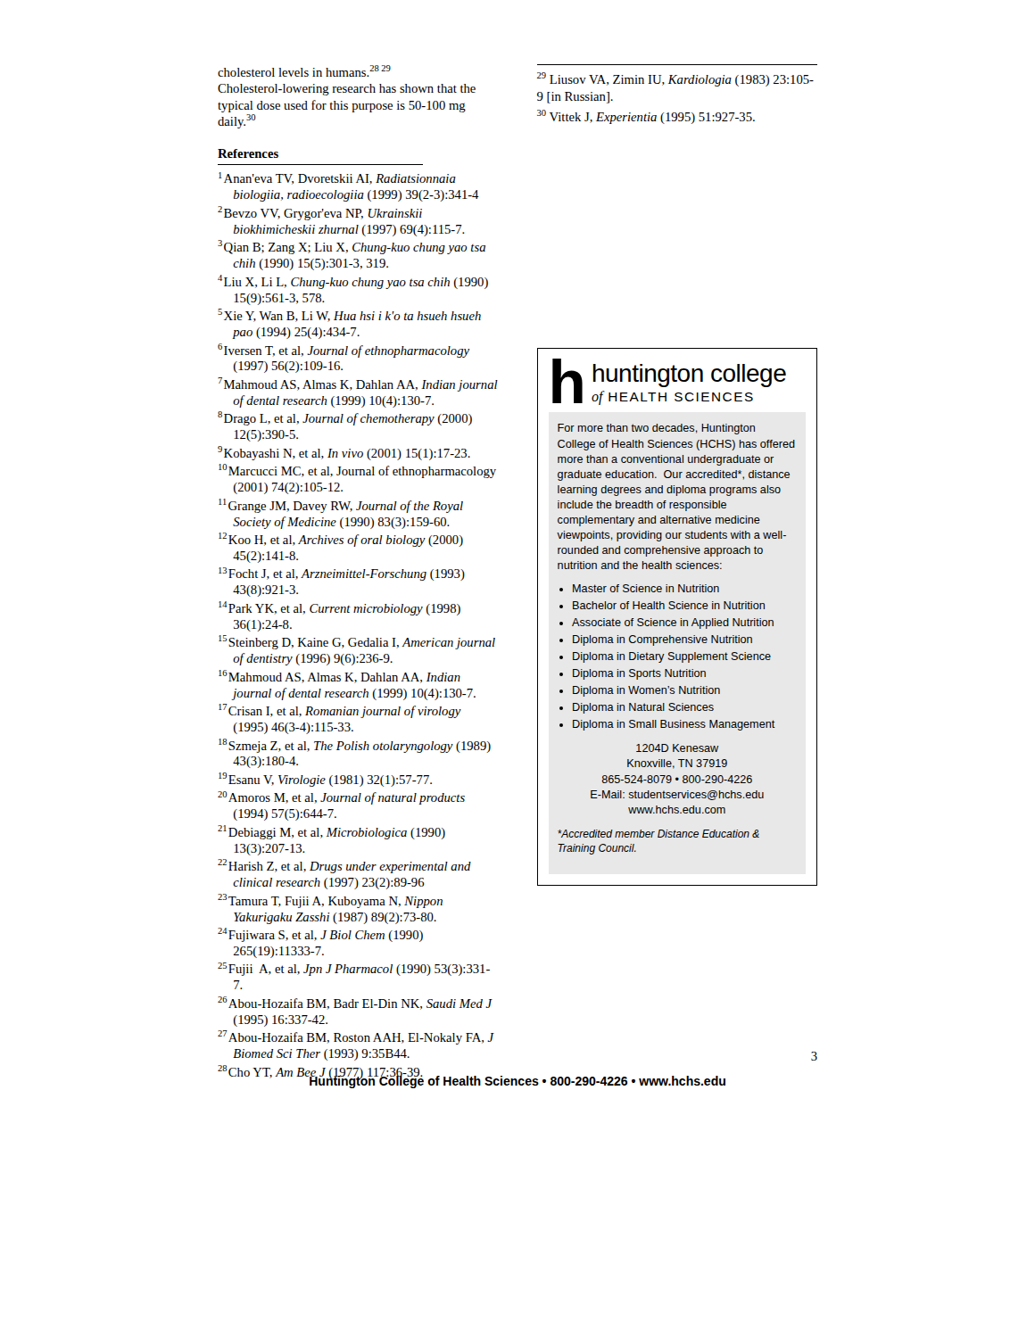cholesterol levels in humans.28 29
Cholesterol-lowering research has shown that the typical dose used for this purpose is 50-100 mg daily.30
References
1 Anan'eva TV, Dvoretskii AI, Radiatsionnaia biologiia, radioecologiia (1999) 39(2-3):341-4
2 Bevzo VV, Grygor'eva NP, Ukrainskii biokhimicheskii zhurnal (1997) 69(4):115-7.
3 Qian B; Zang X; Liu X, Chung-kuo chung yao tsa chih (1990) 15(5):301-3, 319.
4 Liu X, Li L, Chung-kuo chung yao tsa chih (1990) 15(9):561-3, 578.
5 Xie Y, Wan B, Li W, Hua hsi i k'o ta hsueh hsueh pao (1994) 25(4):434-7.
6 Iversen T, et al, Journal of ethnopharmacology (1997) 56(2):109-16.
7 Mahmoud AS, Almas K, Dahlan AA, Indian journal of dental research (1999) 10(4):130-7.
8 Drago L, et al, Journal of chemotherapy (2000) 12(5):390-5.
9 Kobayashi N, et al, In vivo (2001) 15(1):17-23.
10 Marcucci MC, et al, Journal of ethnopharmacology (2001) 74(2):105-12.
11 Grange JM, Davey RW, Journal of the Royal Society of Medicine (1990) 83(3):159-60.
12 Koo H, et al, Archives of oral biology (2000) 45(2):141-8.
13 Focht J, et al, Arzneimittel-Forschung (1993) 43(8):921-3.
14 Park YK, et al, Current microbiology (1998) 36(1):24-8.
15 Steinberg D, Kaine G, Gedalia I, American journal of dentistry (1996) 9(6):236-9.
16 Mahmoud AS, Almas K, Dahlan AA, Indian journal of dental research (1999) 10(4):130-7.
17 Crisan I, et al, Romanian journal of virology (1995) 46(3-4):115-33.
18 Szmeja Z, et al, The Polish otolaryngology (1989) 43(3):180-4.
19 Esanu V, Virologie (1981) 32(1):57-77.
20 Amoros M, et al, Journal of natural products (1994) 57(5):644-7.
21 Debiaggi M, et al, Microbiologica (1990) 13(3):207-13.
22 Harish Z, et al, Drugs under experimental and clinical research (1997) 23(2):89-96
23 Tamura T, Fujii A, Kuboyama N, Nippon Yakurigaku Zasshi (1987) 89(2):73-80.
24 Fujiwara S, et al, J Biol Chem (1990) 265(19):11333-7.
25 Fujii A, et al, Jpn J Pharmacol (1990) 53(3):331-7.
26 Abou-Hozaifa BM, Badr El-Din NK, Saudi Med J (1995) 16:337-42.
27 Abou-Hozaifa BM, Roston AAH, El-Nokaly FA, J Biomed Sci Ther (1993) 9:35B44.
28 Cho YT, Am Bee J (1977) 117:36-39.
29 Liusov VA, Zimin IU, Kardiologia (1983) 23:105-9 [in Russian].
30 Vittek J, Experientia (1995) 51:927-35.
h
huntington college
of HEALTH SCIENCES
For more than two decades, Huntington College of Health Sciences (HCHS) has offered more than a conventional undergraduate or graduate education. Our accredited*, distance learning degrees and diploma programs also include the breadth of responsible complementary and alternative medicine viewpoints, providing our students with a well-rounded and comprehensive approach to nutrition and the health sciences:
Master of Science in Nutrition
Bachelor of Health Science in Nutrition
Associate of Science in Applied Nutrition
Diploma in Comprehensive Nutrition
Diploma in Dietary Supplement Science
Diploma in Sports Nutrition
Diploma in Women’s Nutrition
Diploma in Natural Sciences
Diploma in Small Business Management
1204D Kenesaw
Knoxville, TN 37919
865-524-8079 • 800-290-4226
E-Mail: studentservices@hchs.edu
www.hchs.edu.com
*Accredited member Distance Education & Training Council.
3
Huntington College of Health Sciences • 800-290-4226 • www.hchs.edu